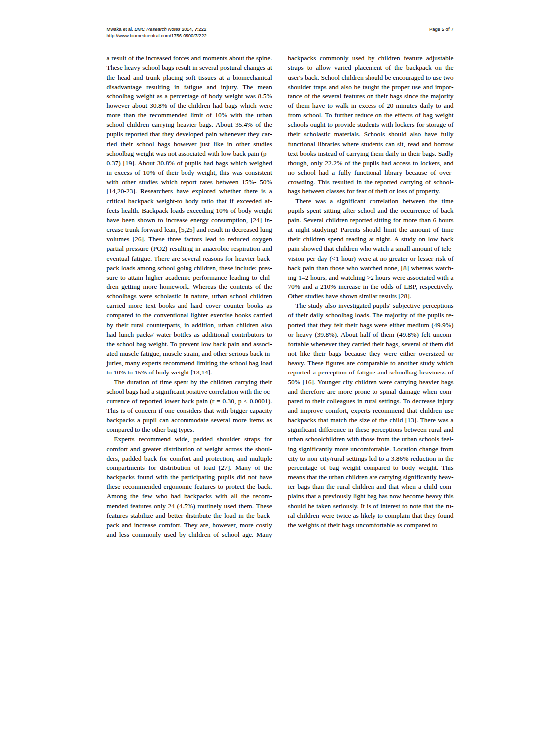Mwaka et al. BMC Research Notes 2014, 7:222
http://www.biomedcentral.com/1756-0500/7/222
Page 5 of 7
a result of the increased forces and moments about the spine. These heavy school bags result in several postural changes at the head and trunk placing soft tissues at a biomechanical disadvantage resulting in fatigue and injury. The mean schoolbag weight as a percentage of body weight was 8.5% however about 30.8% of the children had bags which were more than the recommended limit of 10% with the urban school children carrying heavier bags. About 35.4% of the pupils reported that they developed pain whenever they carried their school bags however just like in other studies schoolbag weight was not associated with low back pain (p = 0.37) [19]. About 30.8% of pupils had bags which weighed in excess of 10% of their body weight, this was consistent with other studies which report rates between 15%- 50% [14,20-23]. Researchers have explored whether there is a critical backpack weight-to body ratio that if exceeded affects health. Backpack loads exceeding 10% of body weight have been shown to increase energy consumption, [24] increase trunk forward lean, [5,25] and result in decreased lung volumes [26]. These three factors lead to reduced oxygen partial pressure (PO2) resulting in anaerobic respiration and eventual fatigue. There are several reasons for heavier backpack loads among school going children, these include: pressure to attain higher academic performance leading to children getting more homework. Whereas the contents of the schoolbags were scholastic in nature, urban school children carried more text books and hard cover counter books as compared to the conventional lighter exercise books carried by their rural counterparts, in addition, urban children also had lunch packs/ water bottles as additional contributors to the school bag weight. To prevent low back pain and associated muscle fatigue, muscle strain, and other serious back injuries, many experts recommend limiting the school bag load to 10% to 15% of body weight [13,14].
The duration of time spent by the children carrying their school bags had a significant positive correlation with the occurrence of reported lower back pain (r = 0.30, p < 0.0001). This is of concern if one considers that with bigger capacity backpacks a pupil can accommodate several more items as compared to the other bag types.
Experts recommend wide, padded shoulder straps for comfort and greater distribution of weight across the shoulders, padded back for comfort and protection, and multiple compartments for distribution of load [27]. Many of the backpacks found with the participating pupils did not have these recommended ergonomic features to protect the back. Among the few who had backpacks with all the recommended features only 24 (4.5%) routinely used them. These features stabilize and better distribute the load in the backpack and increase comfort. They are, however, more costly and less commonly used by children of school age. Many backpacks commonly used by children feature adjustable straps to allow varied placement of the backpack on the user's back. School children should be encouraged to use two shoulder traps and also be taught the proper use and importance of the several features on their bags since the majority of them have to walk in excess of 20 minutes daily to and from school. To further reduce on the effects of bag weight schools ought to provide students with lockers for storage of their scholastic materials. Schools should also have fully functional libraries where students can sit, read and borrow text books instead of carrying them daily in their bags. Sadly though, only 22.2% of the pupils had access to lockers, and no school had a fully functional library because of overcrowding. This resulted in the reported carrying of schoolbags between classes for fear of theft or loss of property.
There was a significant correlation between the time pupils spent sitting after school and the occurrence of back pain. Several children reported sitting for more than 6 hours at night studying! Parents should limit the amount of time their children spend reading at night. A study on low back pain showed that children who watch a small amount of television per day (<1 hour) were at no greater or lesser risk of back pain than those who watched none, [8] whereas watching 1–2 hours, and watching >2 hours were associated with a 70% and a 210% increase in the odds of LBP, respectively. Other studies have shown similar results [28].
The study also investigated pupils' subjective perceptions of their daily schoolbag loads. The majority of the pupils reported that they felt their bags were either medium (49.9%) or heavy (39.8%). About half of them (49.8%) felt uncomfortable whenever they carried their bags, several of them did not like their bags because they were either oversized or heavy. These figures are comparable to another study which reported a perception of fatigue and schoolbag heaviness of 50% [16]. Younger city children were carrying heavier bags and therefore are more prone to spinal damage when compared to their colleagues in rural settings. To decrease injury and improve comfort, experts recommend that children use backpacks that match the size of the child [13]. There was a significant difference in these perceptions between rural and urban schoolchildren with those from the urban schools feeling significantly more uncomfortable. Location change from city to non-city/rural settings led to a 3.86% reduction in the percentage of bag weight compared to body weight. This means that the urban children are carrying significantly heavier bags than the rural children and that when a child complains that a previously light bag has now become heavy this should be taken seriously. It is of interest to note that the rural children were twice as likely to complain that they found the weights of their bags uncomfortable as compared to